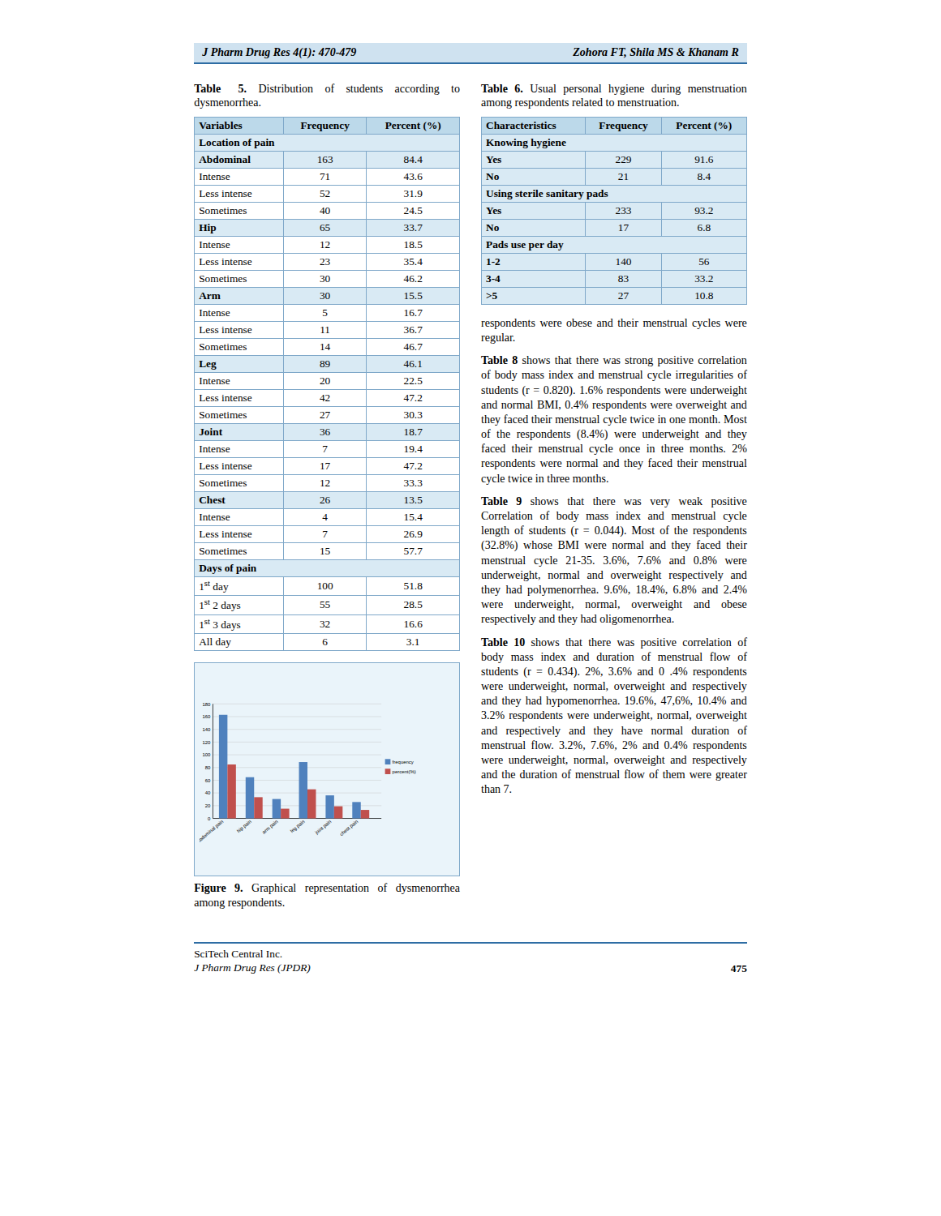J Pharm Drug Res 4(1): 470-479
Zohora FT, Shila MS & Khanam R
Table 5. Distribution of students according to dysmenorrhea.
| Variables | Frequency | Percent (%) |
| --- | --- | --- |
| Location of pain |
| Abdominal | 163 | 84.4 |
| Intense | 71 | 43.6 |
| Less intense | 52 | 31.9 |
| Sometimes | 40 | 24.5 |
| Hip | 65 | 33.7 |
| Intense | 12 | 18.5 |
| Less intense | 23 | 35.4 |
| Sometimes | 30 | 46.2 |
| Arm | 30 | 15.5 |
| Intense | 5 | 16.7 |
| Less intense | 11 | 36.7 |
| Sometimes | 14 | 46.7 |
| Leg | 89 | 46.1 |
| Intense | 20 | 22.5 |
| Less intense | 42 | 47.2 |
| Sometimes | 27 | 30.3 |
| Joint | 36 | 18.7 |
| Intense | 7 | 19.4 |
| Less intense | 17 | 47.2 |
| Sometimes | 12 | 33.3 |
| Chest | 26 | 13.5 |
| Intense | 4 | 15.4 |
| Less intense | 7 | 26.9 |
| Sometimes | 15 | 57.7 |
| Days of pain |
| 1 st day | 100 | 51.8 |
| 1 st 2 days | 55 | 28.5 |
| 1 st 3 days | 32 | 16.6 |
| All day | 6 | 3.1 |
180 160 140 120 100 80 60 40 20 0 frequency percent(%) abdominal pain hip pain arm pain leg pain joint pain chest pain
Figure 9. Graphical representation of dysmenorrhea among respondents.
Table 6. Usual personal hygiene during menstruation among respondents related to menstruation.
| Characteristics | Frequency | Percent (%) |
| --- | --- | --- |
| Knowing hygiene |
| Yes | 229 | 91.6 |
| No | 21 | 8.4 |
| Using sterile sanitary pads |
| Yes | 233 | 93.2 |
| No | 17 | 6.8 |
| Pads use per day |
| 1-2 | 140 | 56 |
| 3-4 | 83 | 33.2 |
| >5 | 27 | 10.8 |
respondents were obese and their menstrual cycles were regular.
Table 8 shows that there was strong positive correlation of body mass index and menstrual cycle irregularities of students (r = 0.820). 1.6% respondents were underweight and normal BMI, 0.4% respondents were overweight and they faced their menstrual cycle twice in one month. Most of the respondents (8.4%) were underweight and they faced their menstrual cycle once in three months. 2% respondents were normal and they faced their menstrual cycle twice in three months.
Table 9 shows that there was very weak positive Correlation of body mass index and menstrual cycle length of students (r = 0.044). Most of the respondents (32.8%) whose BMI were normal and they faced their menstrual cycle 21-35. 3.6%, 7.6% and 0.8% were underweight, normal and overweight respectively and they had polymenorrhea. 9.6%, 18.4%, 6.8% and 2.4% were underweight, normal, overweight and obese respectively and they had oligomenorrhea.
Table 10 shows that there was positive correlation of body mass index and duration of menstrual flow of students (r = 0.434). 2%, 3.6% and 0 .4% respondents were underweight, normal, overweight and respectively and they had hypomenorrhea. 19.6%, 47,6%, 10.4% and 3.2% respondents were underweight, normal, overweight and respectively and they have normal duration of menstrual flow. 3.2%, 7.6%, 2% and 0.4% respondents were underweight, normal, overweight and respectively and the duration of menstrual flow of them were greater than 7.
SciTech Central Inc.
J Pharm Drug Res (JPDR)
475